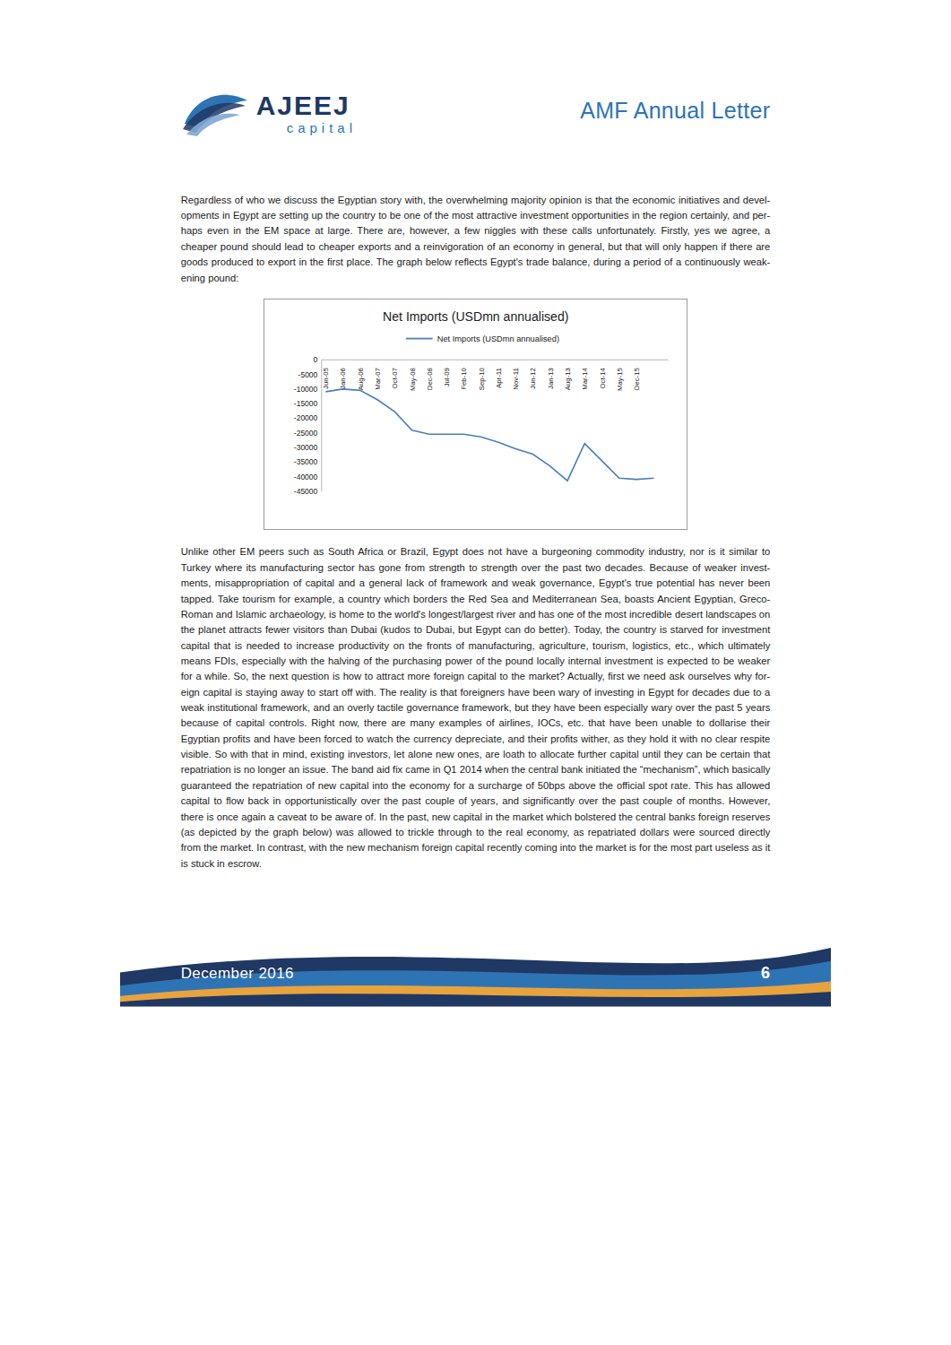AJEEJ capital
AMF Annual Letter
Regardless of who we discuss the Egyptian story with, the overwhelming majority opinion is that the economic initiatives and developments in Egypt are setting up the country to be one of the most attractive investment opportunities in the region certainly, and perhaps even in the EM space at large. There are, however, a few niggles with these calls unfortunately. Firstly, yes we agree, a cheaper pound should lead to cheaper exports and a reinvigoration of an economy in general, but that will only happen if there are goods produced to export in the first place. The graph below reflects Egypt's trade balance, during a period of a continuously weakening pound:
Net Imports (USDmn annualised) Net Imports (USDmn annualised) 0 -5000 -10000 -15000 -20000 -25000 -30000 -35000 -40000 -45000 Jun-05 Jan-06 Aug-06 Mar-07 Oct-07 May-08 Dec-08 Jul-09 Feb-10 Sep-10 Apr-11 Nov-11 Jun-12 Jan-13 Aug-13 Mar-14 Oct-14 May-15 Dec-15
Unlike other EM peers such as South Africa or Brazil, Egypt does not have a burgeoning commodity industry, nor is it similar to Turkey where its manufacturing sector has gone from strength to strength over the past two decades. Because of weaker investments, misappropriation of capital and a general lack of framework and weak governance, Egypt's true potential has never been tapped. Take tourism for example, a country which borders the Red Sea and Mediterranean Sea, boasts Ancient Egyptian, Greco-Roman and Islamic archaeology, is home to the world's longest/largest river and has one of the most incredible desert landscapes on the planet attracts fewer visitors than Dubai (kudos to Dubai, but Egypt can do better). Today, the country is starved for investment capital that is needed to increase productivity on the fronts of manufacturing, agriculture, tourism, logistics, etc., which ultimately means FDIs, especially with the halving of the purchasing power of the pound locally internal investment is expected to be weaker for a while. So, the next question is how to attract more foreign capital to the market? Actually, first we need ask ourselves why foreign capital is staying away to start off with. The reality is that foreigners have been wary of investing in Egypt for decades due to a weak institutional framework, and an overly tactile governance framework, but they have been especially wary over the past 5 years because of capital controls. Right now, there are many examples of airlines, IOCs, etc. that have been unable to dollarise their Egyptian profits and have been forced to watch the currency depreciate, and their profits wither, as they hold it with no clear respite visible. So with that in mind, existing investors, let alone new ones, are loath to allocate further capital until they can be certain that repatriation is no longer an issue. The band aid fix came in Q1 2014 when the central bank initiated the “mechanism”, which basically guaranteed the repatriation of new capital into the economy for a surcharge of 50bps above the official spot rate. This has allowed capital to flow back in opportunistically over the past couple of years, and significantly over the past couple of months. However, there is once again a caveat to be aware of. In the past, new capital in the market which bolstered the central banks foreign reserves (as depicted by the graph below) was allowed to trickle through to the real economy, as repatriated dollars were sourced directly from the market. In contrast, with the new mechanism foreign capital recently coming into the market is for the most part useless as it is stuck in escrow.
December 2016 6